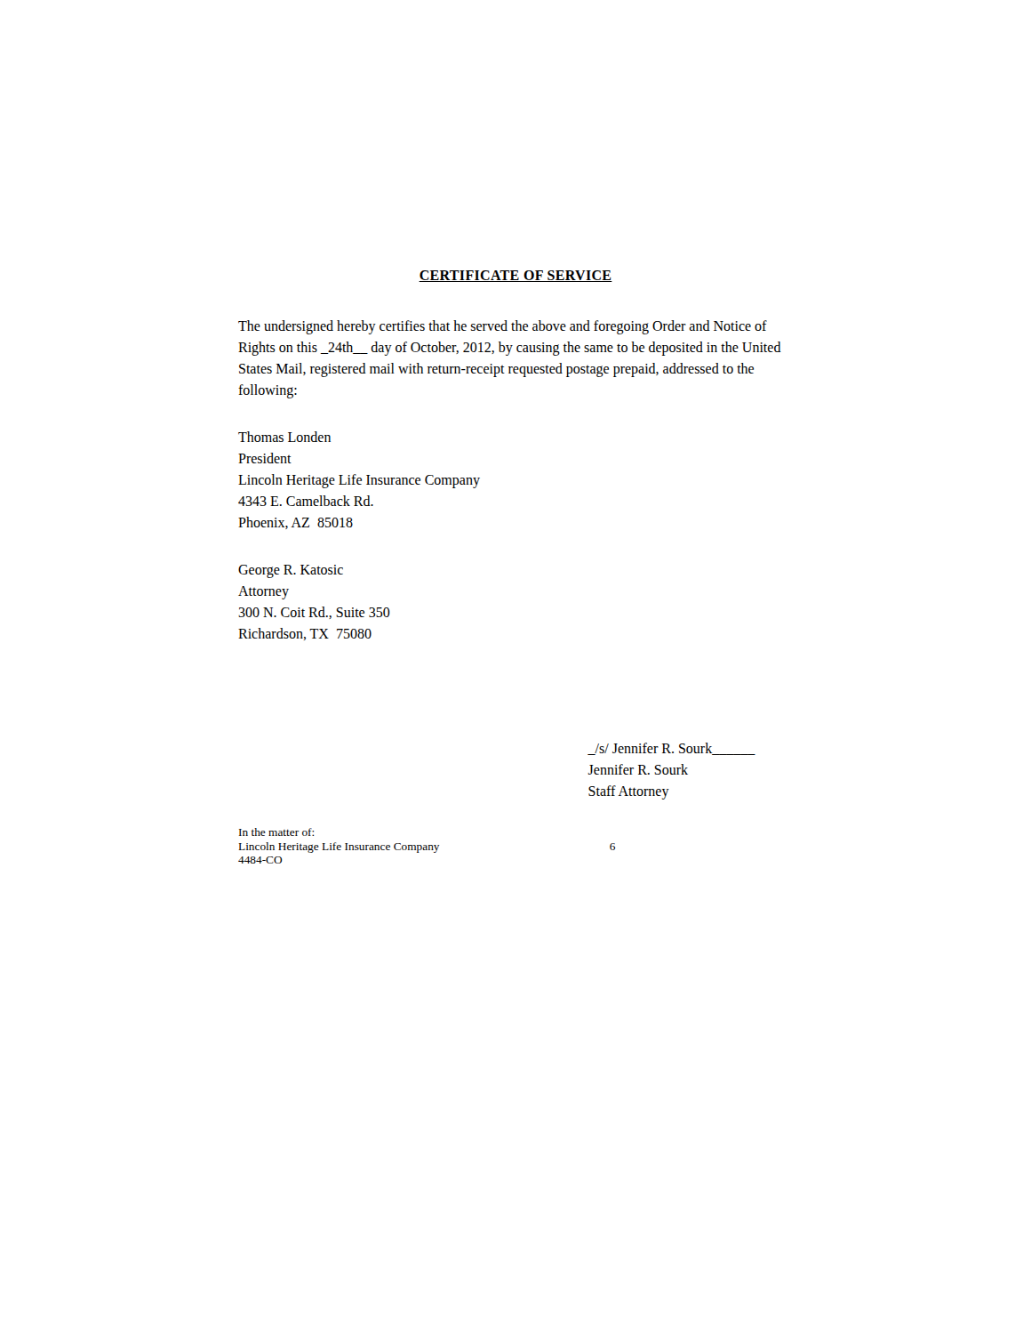CERTIFICATE OF SERVICE
The undersigned hereby certifies that he served the above and foregoing Order and Notice of Rights on this _24th__ day of October, 2012, by causing the same to be deposited in the United States Mail, registered mail with return-receipt requested postage prepaid, addressed to the following:
Thomas Londen
President
Lincoln Heritage Life Insurance Company
4343 E. Camelback Rd.
Phoenix, AZ 85018
George R. Katosic
Attorney
300 N. Coit Rd., Suite 350
Richardson, TX 75080
_/s/ Jennifer R. Sourk______
Jennifer R. Sourk
Staff Attorney
| In the matter of: | | |
| Lincoln Heritage Life Insurance Company | 6 | |
| 4484-CO | | |